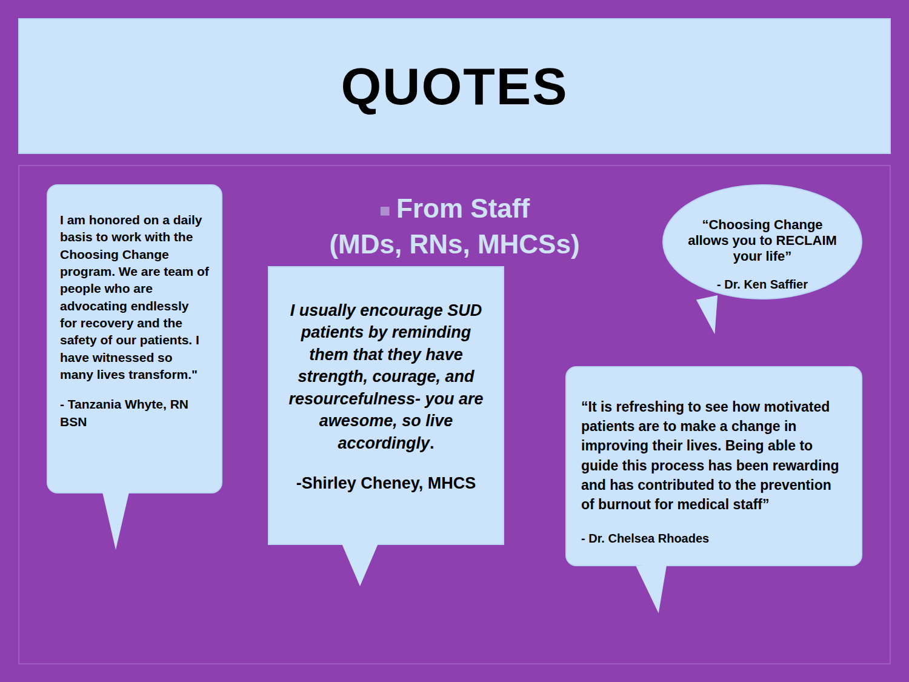QUOTES
■From Staff
(MDs, RNs, MHCSs)
I am honored on a daily basis to work with the Choosing Change program. We are team of people who are advocating endlessly for recovery and the safety of our patients. I have witnessed so many lives transform."
- Tanzania Whyte, RN BSN
I usually encourage SUD patients by reminding them that they have strength, courage, and resourcefulness- you are awesome, so live accordingly.
-Shirley Cheney, MHCS
“Choosing Change allows you to RECLAIM your life”
- Dr. Ken Saffier
“It is refreshing to see how motivated patients are to make a change in improving their lives. Being able to guide this process has been rewarding and has contributed to the prevention of burnout for medical staff”
- Dr. Chelsea Rhoades